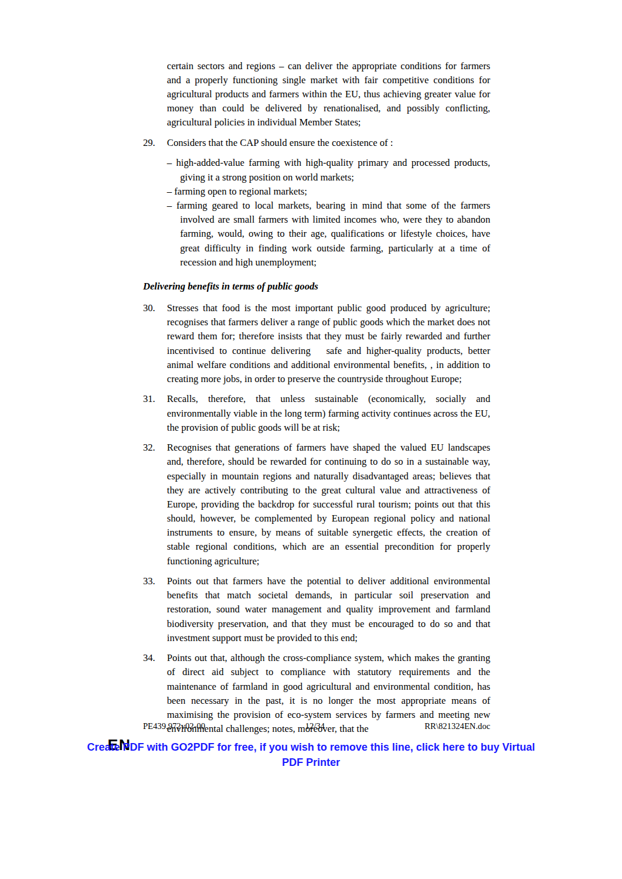certain sectors and regions – can deliver the appropriate conditions for farmers and a properly functioning single market with fair competitive conditions for agricultural products and farmers within the EU, thus achieving greater value for money than could be delivered by renationalised, and possibly conflicting, agricultural policies in individual Member States;
29. Considers that the CAP should ensure the coexistence of :
– high-added-value farming with high-quality primary and processed products, giving it a strong position on world markets;
– farming open to regional markets;
– farming geared to local markets, bearing in mind that some of the farmers involved are small farmers with limited incomes who, were they to abandon farming, would, owing to their age, qualifications or lifestyle choices, have great difficulty in finding work outside farming, particularly at a time of recession and high unemployment;
Delivering benefits in terms of public goods
30. Stresses that food is the most important public good produced by agriculture; recognises that farmers deliver a range of public goods which the market does not reward them for; therefore insists that they must be fairly rewarded and further incentivised to continue delivering safe and higher-quality products, better animal welfare conditions and additional environmental benefits, , in addition to creating more jobs, in order to preserve the countryside throughout Europe;
31. Recalls, therefore, that unless sustainable (economically, socially and environmentally viable in the long term) farming activity continues across the EU, the provision of public goods will be at risk;
32. Recognises that generations of farmers have shaped the valued EU landscapes and, therefore, should be rewarded for continuing to do so in a sustainable way, especially in mountain regions and naturally disadvantaged areas; believes that they are actively contributing to the great cultural value and attractiveness of Europe, providing the backdrop for successful rural tourism; points out that this should, however, be complemented by European regional policy and national instruments to ensure, by means of suitable synergetic effects, the creation of stable regional conditions, which are an essential precondition for properly functioning agriculture;
33. Points out that farmers have the potential to deliver additional environmental benefits that match societal demands, in particular soil preservation and restoration, sound water management and quality improvement and farmland biodiversity preservation, and that they must be encouraged to do so and that investment support must be provided to this end;
34. Points out that, although the cross-compliance system, which makes the granting of direct aid subject to compliance with statutory requirements and the maintenance of farmland in good agricultural and environmental condition, has been necessary in the past, it is no longer the most appropriate means of maximising the provision of eco-system services by farmers and meeting new environmental challenges; notes, moreover, that the
PE439.972v02-00 12/34 RR\821324EN.doc
EN
Create PDF with GO2PDF for free, if you wish to remove this line, click here to buy Virtual PDF Printer